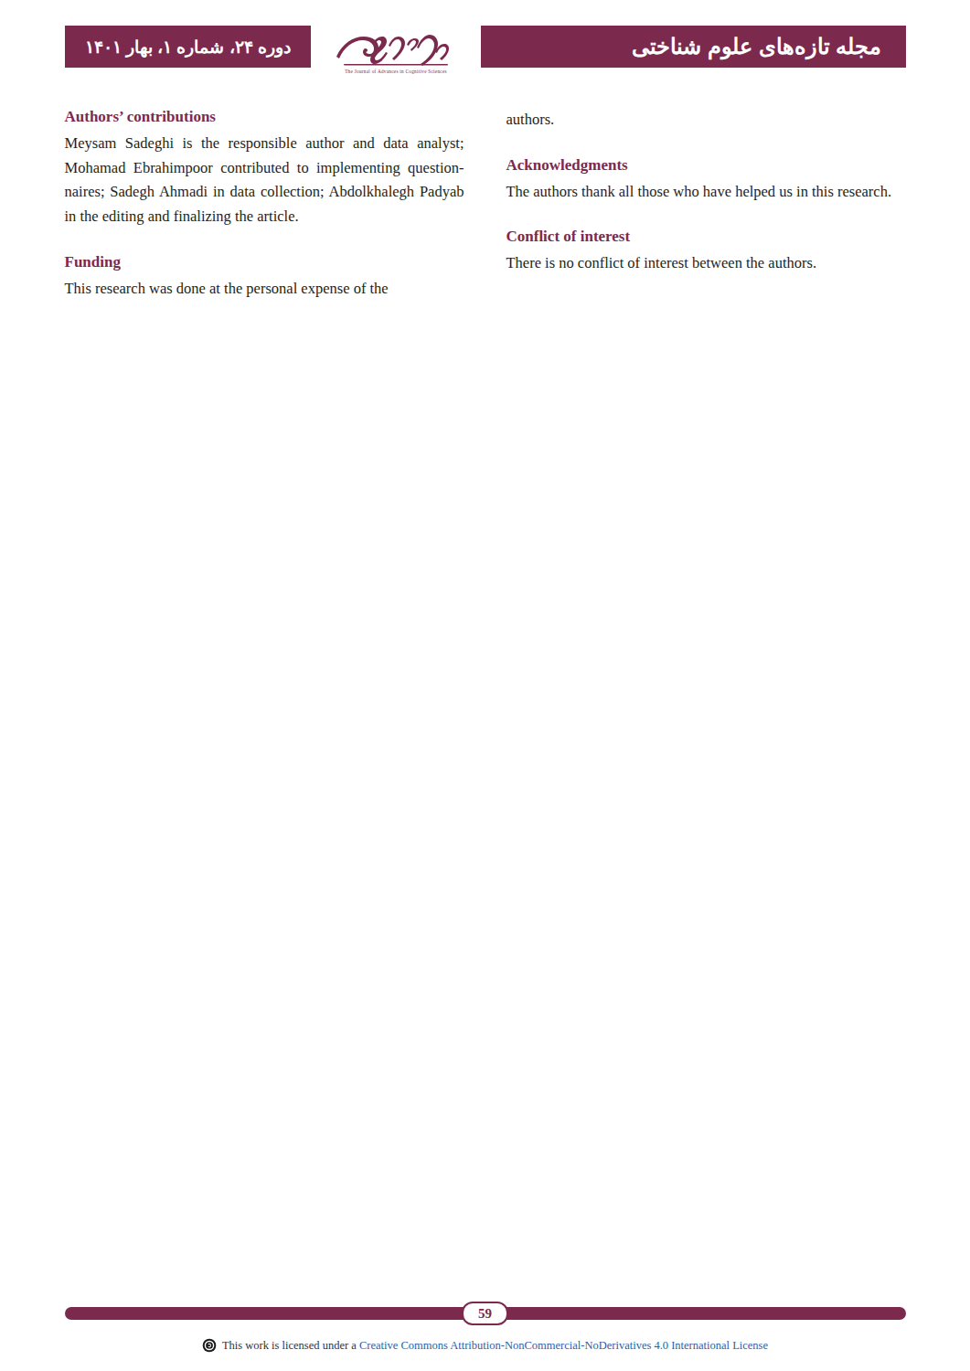دوره ۲۴، شماره ۱، بهار ۱۴۰۱
The Journal of Advances in Cognitive Sciences
مجله تازه‌های علوم شناختی
Authors’ contributions
Meysam Sadeghi is the responsible author and data analyst; Mohamad Ebrahimpoor contributed to implementing questionnaires; Sadegh Ahmadi in data collection; Abdolkhalegh Padyab in the editing and finalizing the article.
Funding
This research was done at the personal expense of the
authors.
Acknowledgments
The authors thank all those who have helped us in this research.
Conflict of interest
There is no conflict of interest between the authors.
59
This work is licensed under a Creative Commons Attribution-NonCommercial-NoDerivatives 4.0 International License